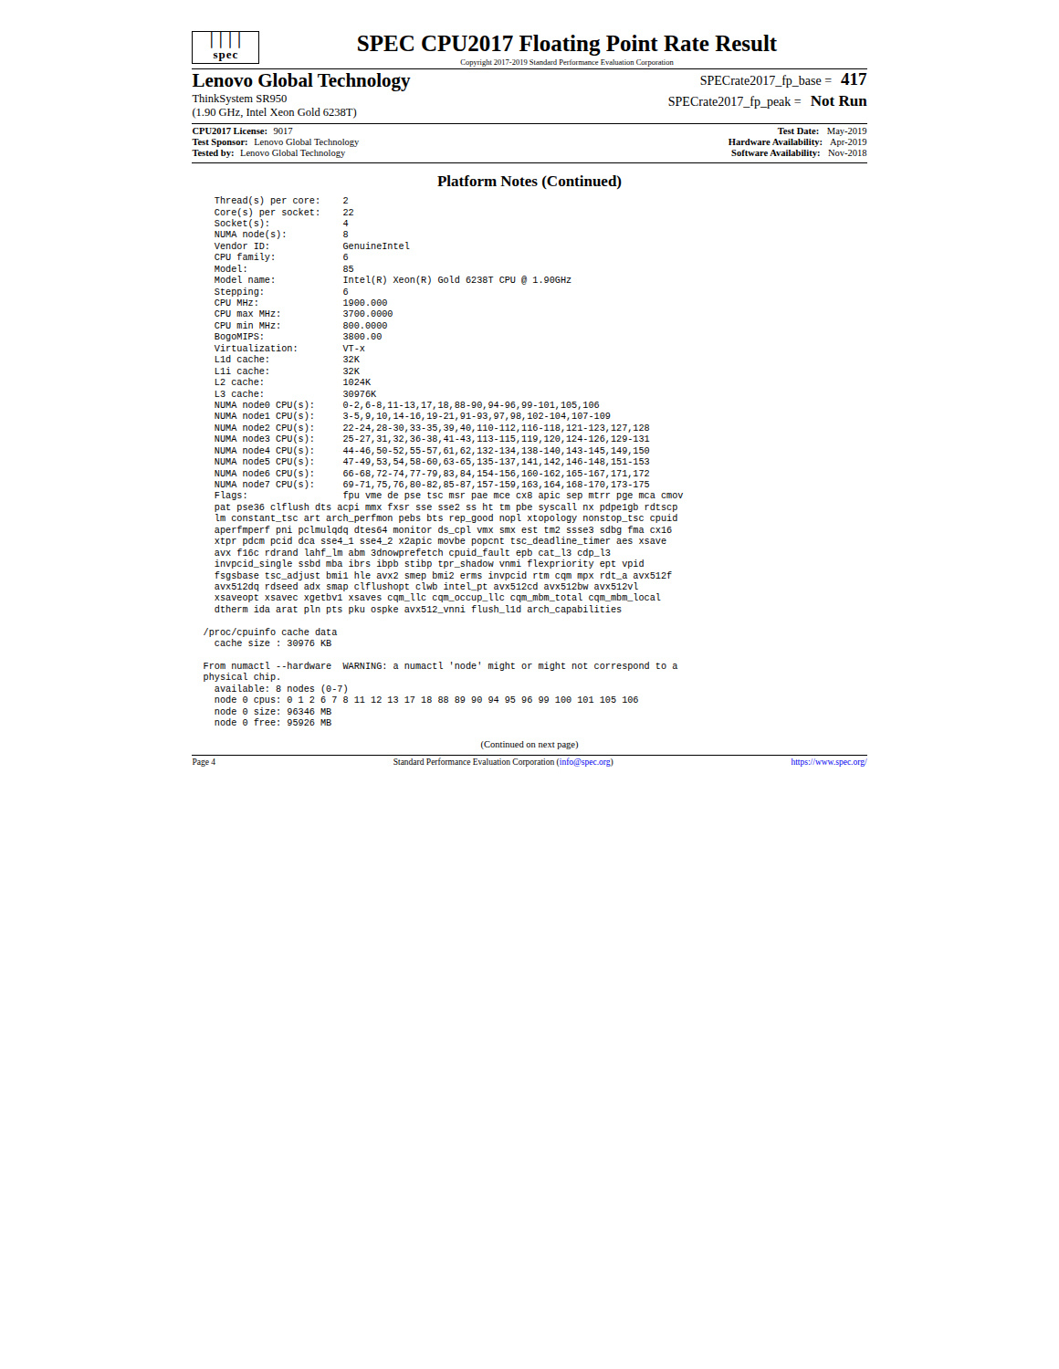││││
spec
SPEC CPU2017 Floating Point Rate Result
Copyright 2017-2019 Standard Performance Evaluation Corporation
| Lenovo Global Technology | SPECrate2017_fp_base = 417 |
| ThinkSystem SR950 (1.90 GHz, Intel Xeon Gold 6238T) | SPECrate2017_fp_peak = Not Run |
| CPU2017 License: 9017 | Test Date: May-2019 |
| Test Sponsor: Lenovo Global Technology | Hardware Availability: Apr-2019 |
| Tested by: Lenovo Global Technology | Software Availability: Nov-2018 |
Platform Notes (Continued)
    Thread(s) per core:    2
    Core(s) per socket:    22
    Socket(s):             4
    NUMA node(s):          8
    Vendor ID:             GenuineIntel
    CPU family:            6
    Model:                 85
    Model name:            Intel(R) Xeon(R) Gold 6238T CPU @ 1.90GHz
    Stepping:              6
    CPU MHz:               1900.000
    CPU max MHz:           3700.0000
    CPU min MHz:           800.0000
    BogoMIPS:              3800.00
    Virtualization:        VT-x
    L1d cache:             32K
    L1i cache:             32K
    L2 cache:              1024K
    L3 cache:              30976K
    NUMA node0 CPU(s):     0-2,6-8,11-13,17,18,88-90,94-96,99-101,105,106
    NUMA node1 CPU(s):     3-5,9,10,14-16,19-21,91-93,97,98,102-104,107-109
    NUMA node2 CPU(s):     22-24,28-30,33-35,39,40,110-112,116-118,121-123,127,128
    NUMA node3 CPU(s):     25-27,31,32,36-38,41-43,113-115,119,120,124-126,129-131
    NUMA node4 CPU(s):     44-46,50-52,55-57,61,62,132-134,138-140,143-145,149,150
    NUMA node5 CPU(s):     47-49,53,54,58-60,63-65,135-137,141,142,146-148,151-153
    NUMA node6 CPU(s):     66-68,72-74,77-79,83,84,154-156,160-162,165-167,171,172
    NUMA node7 CPU(s):     69-71,75,76,80-82,85-87,157-159,163,164,168-170,173-175
    Flags:                 fpu vme de pse tsc msr pae mce cx8 apic sep mtrr pge mca cmov
    pat pse36 clflush dts acpi mmx fxsr sse sse2 ss ht tm pbe syscall nx pdpe1gb rdtscp
    lm constant_tsc art arch_perfmon pebs bts rep_good nopl xtopology nonstop_tsc cpuid
    aperfmperf pni pclmulqdq dtes64 monitor ds_cpl vmx smx est tm2 ssse3 sdbg fma cx16
    xtpr pdcm pcid dca sse4_1 sse4_2 x2apic movbe popcnt tsc_deadline_timer aes xsave
    avx f16c rdrand lahf_lm abm 3dnowprefetch cpuid_fault epb cat_l3 cdp_l3
    invpcid_single ssbd mba ibrs ibpb stibp tpr_shadow vnmi flexpriority ept vpid
    fsgsbase tsc_adjust bmi1 hle avx2 smep bmi2 erms invpcid rtm cqm mpx rdt_a avx512f
    avx512dq rdseed adx smap clflushopt clwb intel_pt avx512cd avx512bw avx512vl
    xsaveopt xsavec xgetbv1 xsaves cqm_llc cqm_occup_llc cqm_mbm_total cqm_mbm_local
    dtherm ida arat pln pts pku ospke avx512_vnni flush_l1d arch_capabilities

  /proc/cpuinfo cache data
    cache size : 30976 KB

  From numactl --hardware  WARNING: a numactl 'node' might or might not correspond to a
  physical chip.
    available: 8 nodes (0-7)
    node 0 cpus: 0 1 2 6 7 8 11 12 13 17 18 88 89 90 94 95 96 99 100 101 105 106
    node 0 size: 96346 MB
    node 0 free: 95926 MB
(Continued on next page)
Page 4
Standard Performance Evaluation Corporation (info@spec.org)
https://www.spec.org/